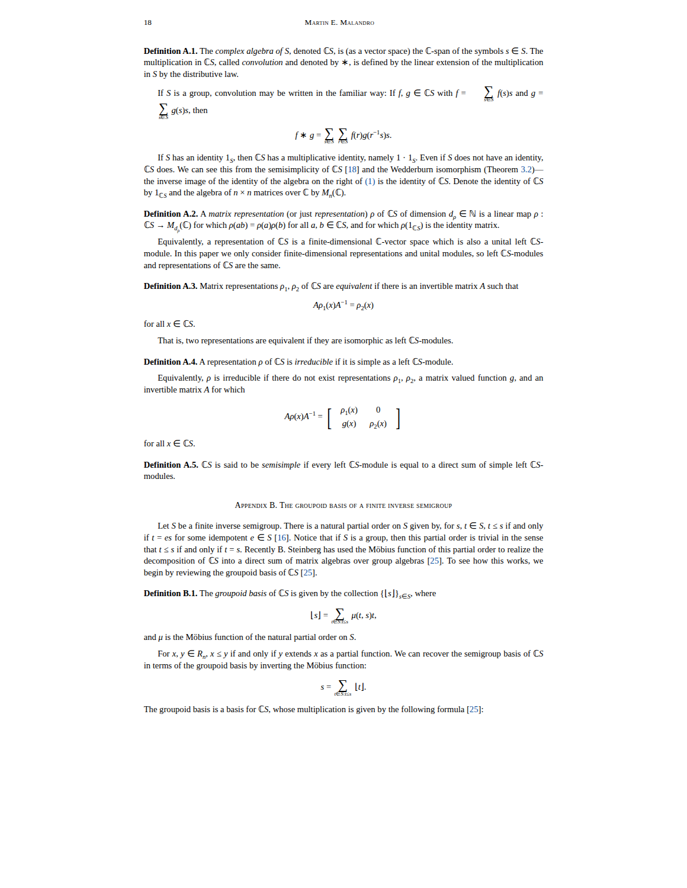18 Martin E. Malandro
Definition A.1. The complex algebra of S, denoted ℂS, is (as a vector space) the ℂ-span of the symbols s ∈ S. The multiplication in ℂS, called convolution and denoted by ∗, is defined by the linear extension of the multiplication in S by the distributive law.
If S is a group, convolution may be written in the familiar way: If f, g ∈ ℂS with f = ∑s∈S f(s)s and g = ∑s∈S g(s)s, then
f ∗ g = ∑s∈S ∑r∈S f(r)g(r−1s)s.
If S has an identity 1S, then ℂS has a multiplicative identity, namely 1 · 1S. Even if S does not have an identity, ℂS does. We can see this from the semisimplicity of ℂS [18] and the Wedderburn isomorphism (Theorem 3.2)—the inverse image of the identity of the algebra on the right of (1) is the identity of ℂS. Denote the identity of ℂS by 1ℂS and the algebra of n × n matrices over ℂ by Mn(ℂ).
Definition A.2. A matrix representation (or just representation) ρ of ℂS of dimension dρ ∈ ℕ is a linear map ρ : ℂS → Mdρ(ℂ) for which ρ(ab) = ρ(a)ρ(b) for all a, b ∈ ℂS, and for which ρ(1ℂS) is the identity matrix.
Equivalently, a representation of ℂS is a finite-dimensional ℂ-vector space which is also a unital left ℂS-module. In this paper we only consider finite-dimensional representations and unital modules, so left ℂS-modules and representations of ℂS are the same.
Definition A.3. Matrix representations ρ1, ρ2 of ℂS are equivalent if there is an invertible matrix A such that
Aρ1(x)A−1 = ρ2(x)
for all x ∈ ℂS.
That is, two representations are equivalent if they are isomorphic as left ℂS-modules.
Definition A.4. A representation ρ of ℂS is irreducible if it is simple as a left ℂS-module.
Equivalently, ρ is irreducible if there do not exist representations ρ1, ρ2, a matrix valued function g, and an invertible matrix A for which
Aρ(x)A−1 = [
| ρ 1 ( x ) | 0 |
| g ( x ) | ρ 2 ( x ) |
]
for all x ∈ ℂS.
Definition A.5. ℂS is said to be semisimple if every left ℂS-module is equal to a direct sum of simple left ℂS-modules.
Appendix B. The groupoid basis of a finite inverse semigroup
Let S be a finite inverse semigroup. There is a natural partial order on S given by, for s, t ∈ S, t ≤ s if and only if t = es for some idempotent e ∈ S [16]. Notice that if S is a group, then this partial order is trivial in the sense that t ≤ s if and only if t = s. Recently B. Steinberg has used the Möbius function of this partial order to realize the decomposition of ℂS into a direct sum of matrix algebras over group algebras [25]. To see how this works, we begin by reviewing the groupoid basis of ℂS [25].
Definition B.1. The groupoid basis of ℂS is given by the collection {⌊s⌋}s∈S, where
⌊s⌋ = ∑t∈S:t≤s μ(t, s)t,
and μ is the Möbius function of the natural partial order on S.
For x, y ∈ Rn, x ≤ y if and only if y extends x as a partial function. We can recover the semigroup basis of ℂS in terms of the groupoid basis by inverting the Möbius function:
s = ∑t∈S:t≤s ⌊t⌋.
The groupoid basis is a basis for ℂS, whose multiplication is given by the following formula [25]: